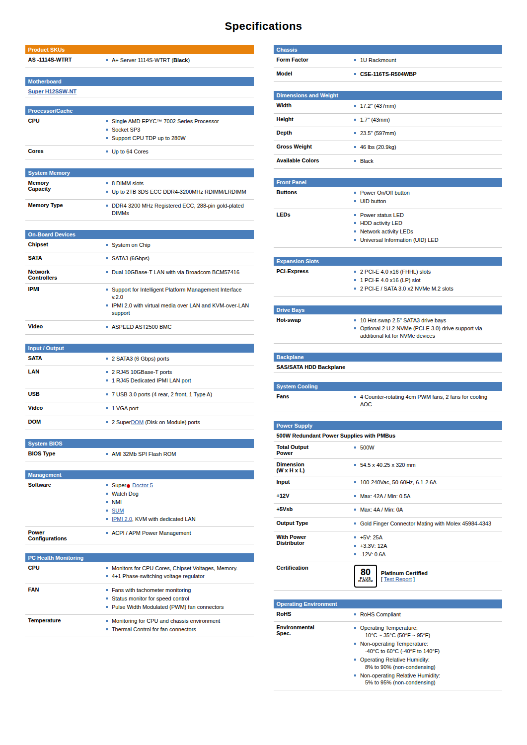Specifications
Product SKUs
| AS -1114S-WTRT | A+ Server 1114S-WTRT ( Black ) |
Motherboard
| Super H12SSW-NT |
Processor/Cache
| CPU | Single AMD EPYC™ 7002 Series Processor Socket SP3 Support CPU TDP up to 280W |
| Cores | Up to 64 Cores |
System Memory
| Memory Capacity | 8 DIMM slots Up to 2TB 3DS ECC DDR4-3200MHz RDIMM/LRDIMM |
| Memory Type | DDR4 3200 MHz Registered ECC, 288-pin gold-plated DIMMs |
On-Board Devices
| Chipset | System on Chip |
| SATA | SATA3 (6Gbps) |
| Network Controllers | Dual 10GBase-T LAN with via Broadcom BCM57416 |
| IPMI | Support for Intelligent Platform Management Interface v.2.0 IPMI 2.0 with virtual media over LAN and KVM-over-LAN support |
| Video | ASPEED AST2500 BMC |
Input / Output
| SATA | 2 SATA3 (6 Gbps) ports |
| LAN | 2 RJ45 10GBase-T ports 1 RJ45 Dedicated IPMI LAN port |
| USB | 7 USB 3.0 ports (4 rear, 2 front, 1 Type A) |
| Video | 1 VGA port |
| DOM | 2 Super DOM (Disk on Module) ports |
System BIOS
| BIOS Type | AMI 32Mb SPI Flash ROM |
Management
| Software | Super Doctor 5 Watch Dog NMI SUM IPMI 2.0 , KVM with dedicated LAN |
| Power Configurations | ACPI / APM Power Management |
PC Health Monitoring
| CPU | Monitors for CPU Cores, Chipset Voltages, Memory. 4+1 Phase-switching voltage regulator |
| FAN | Fans with tachometer monitoring Status monitor for speed control Pulse Width Modulated (PWM) fan connectors |
| Temperature | Monitoring for CPU and chassis environment Thermal Control for fan connectors |
Chassis
| Form Factor | 1U Rackmount |
| Model | CSE-116TS-R504WBP |
Dimensions and Weight
| Width | 17.2" (437mm) |
| Height | 1.7" (43mm) |
| Depth | 23.5" (597mm) |
| Gross Weight | 46 lbs (20.9kg) |
| Available Colors | Black |
Front Panel
| Buttons | Power On/Off button UID button |
| LEDs | Power status LED HDD activity LED Network activity LEDs Universal Information (UID) LED |
Expansion Slots
| PCI-Express | 2 PCI-E 4.0 x16 (FHHL) slots 1 PCI-E 4.0 x16 (LP) slot 2 PCI-E / SATA 3.0 x2 NVMe M.2 slots |
Drive Bays
| Hot-swap | 10 Hot-swap 2.5" SATA3 drive bays Optional 2 U.2 NVMe (PCI-E 3.0) drive support via additional kit for NVMe devices |
Backplane
| SAS/SATA HDD Backplane |
System Cooling
| Fans | 4 Counter-rotating 4cm PWM fans, 2 fans for cooling AOC |
Power Supply
| 500W Redundant Power Supplies with PMBus |
| Total Output Power | 500W |
| Dimension (W x H x L) | 54.5 x 40.25 x 320 mm |
| Input | 100-240Vac, 50-60Hz, 6.1-2.6A |
| +12V | Max: 42A / Min: 0.5A |
| +5Vsb | Max: 4A / Min: 0A |
| Output Type | Gold Finger Connector Mating with Molex 45984-4343 |
| With Power Distributor | +5V: 25A +3.3V: 12A -12V: 0.6A |
| Certification | 80 PLUS PLATINUM Platinum Certified [ Test Report ] |
Operating Environment
| RoHS | RoHS Compliant |
| Environmental Spec. | Operating Temperature: 10°C ~ 35°C (50°F ~ 95°F) Non-operating Temperature: -40°C to 60°C (-40°F to 140°F) Operating Relative Humidity: 8% to 90% (non-condensing) Non-operating Relative Humidity: 5% to 95% (non-condensing) |